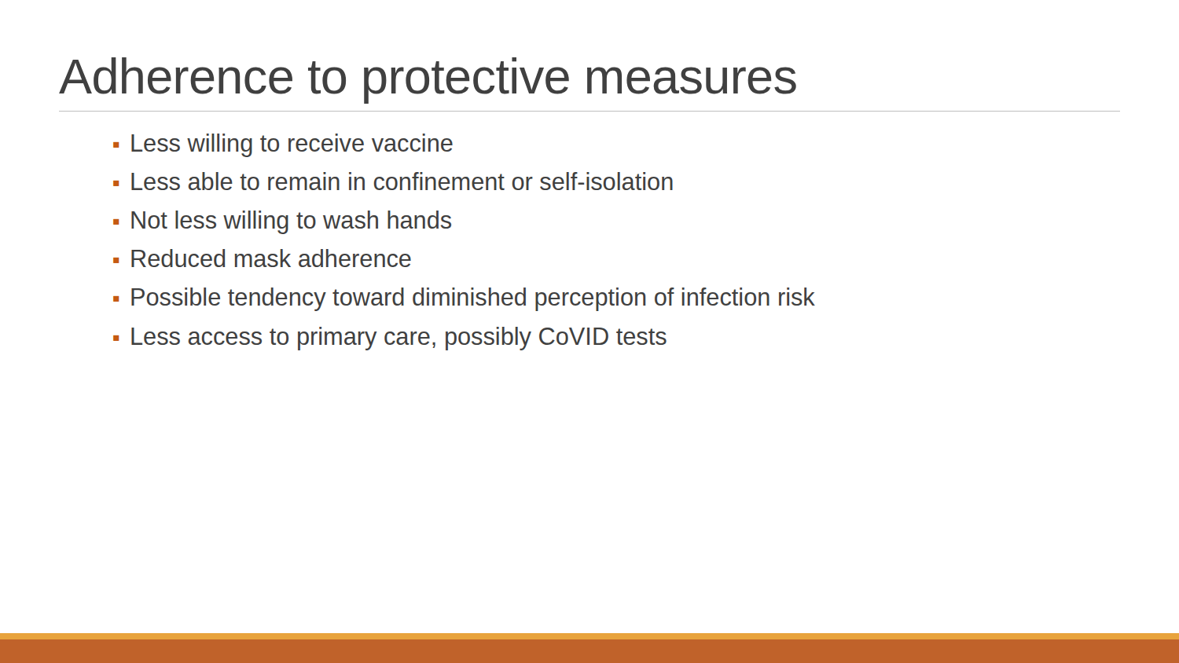Adherence to protective measures
Less willing to receive vaccine
Less able to remain in confinement or self-isolation
Not less willing to wash hands
Reduced mask adherence
Possible tendency toward diminished perception of infection risk
Less access to primary care, possibly CoVID tests